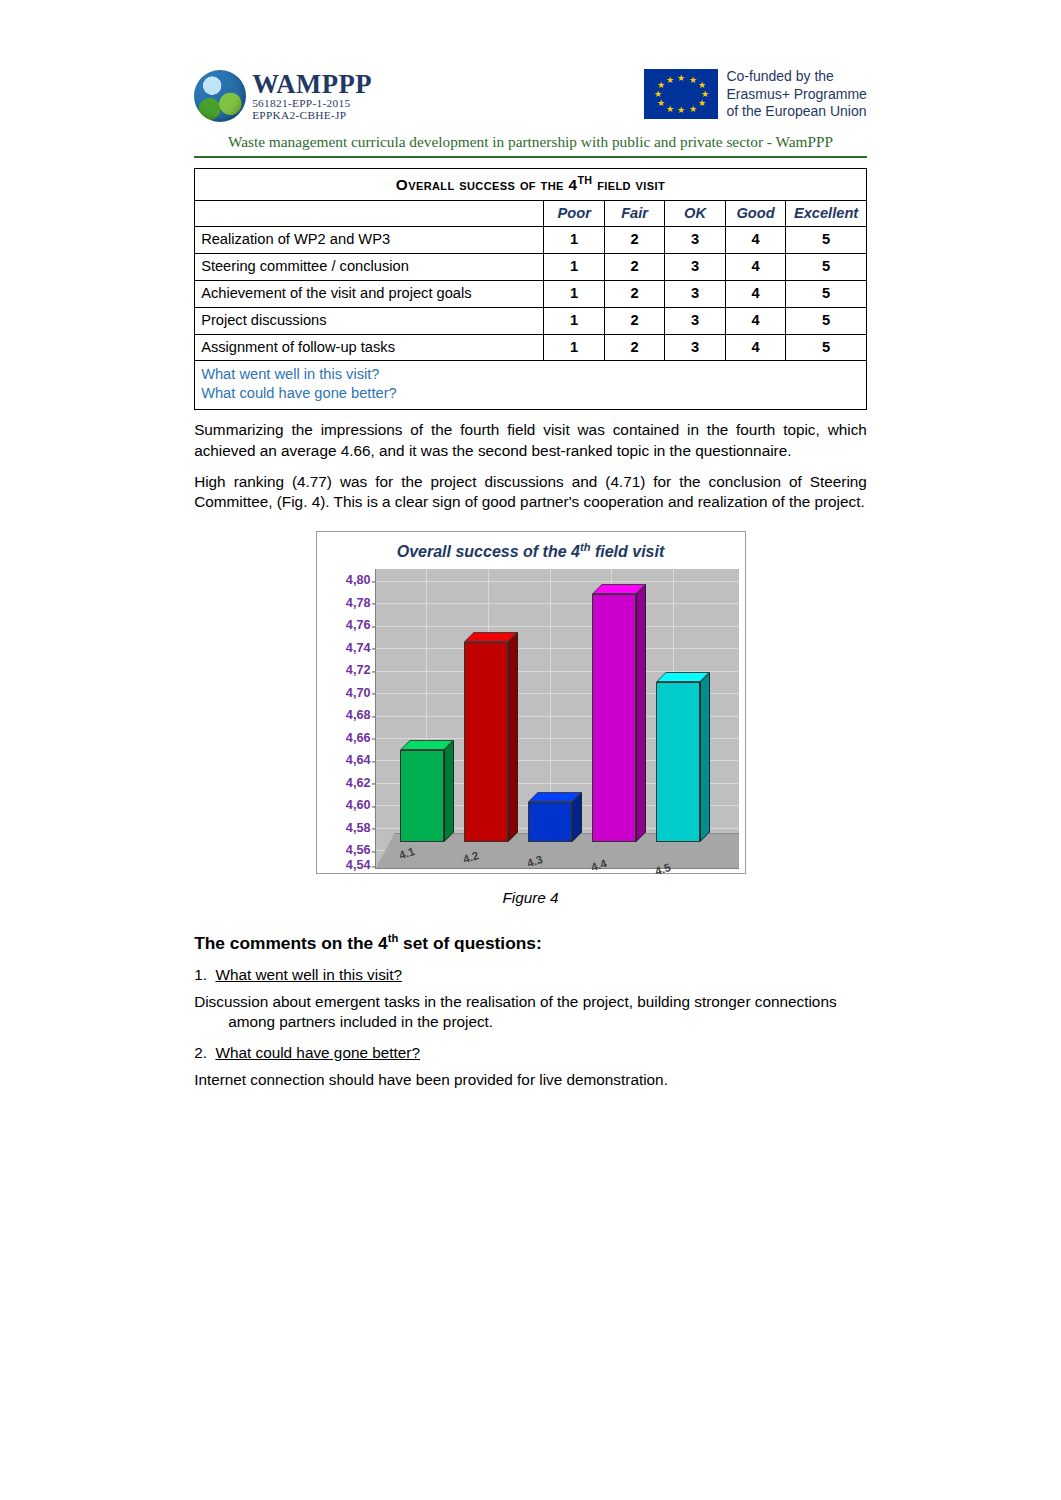WAM PPP
561821-EPP-1-2015
EPPKA2-CBHE-JP
★ ★ ★ ★ ★ ★ ★ ★ ★ ★ ★ ★
Co-funded by the
Erasmus+ Programme
of the European Union
Waste management curricula development in partnership with public and private sector - WamPPP
| O verall success of the 4 TH field visit |
| --- |
| | Poor | Fair | OK | Good | Excellent |
| Realization of WP2 and WP3 | 1 | 2 | 3 | 4 | 5 |
| Steering committee / conclusion | 1 | 2 | 3 | 4 | 5 |
| Achievement of the visit and project goals | 1 | 2 | 3 | 4 | 5 |
| Project discussions | 1 | 2 | 3 | 4 | 5 |
| Assignment of follow-up tasks | 1 | 2 | 3 | 4 | 5 |
| What went well in this visit? What could have gone better? |
Summarizing the impressions of the fourth field visit was contained in the fourth topic, which achieved an average 4.66, and it was the second best-ranked topic in the questionnaire.
High ranking (4.77) was for the project discussions and (4.71) for the conclusion of Steering Committee, (Fig. 4). This is a clear sign of good partner's cooperation and realization of the project.
Overall success of the 4th field visit
4,80
4,78
4,76
4,74
4,72
4,70
4,68
4,66
4,64
4,62
4,60
4,58
4,56
4,54
4.1 4.2 4.3 4.4 4.5
Figure 4
The comments on the 4th set of questions:
1. What went well in this visit?
Discussion about emergent tasks in the realisation of the project, building stronger connections
among partners included in the project.
2. What could have gone better?
Internet connection should have been provided for live demonstration.